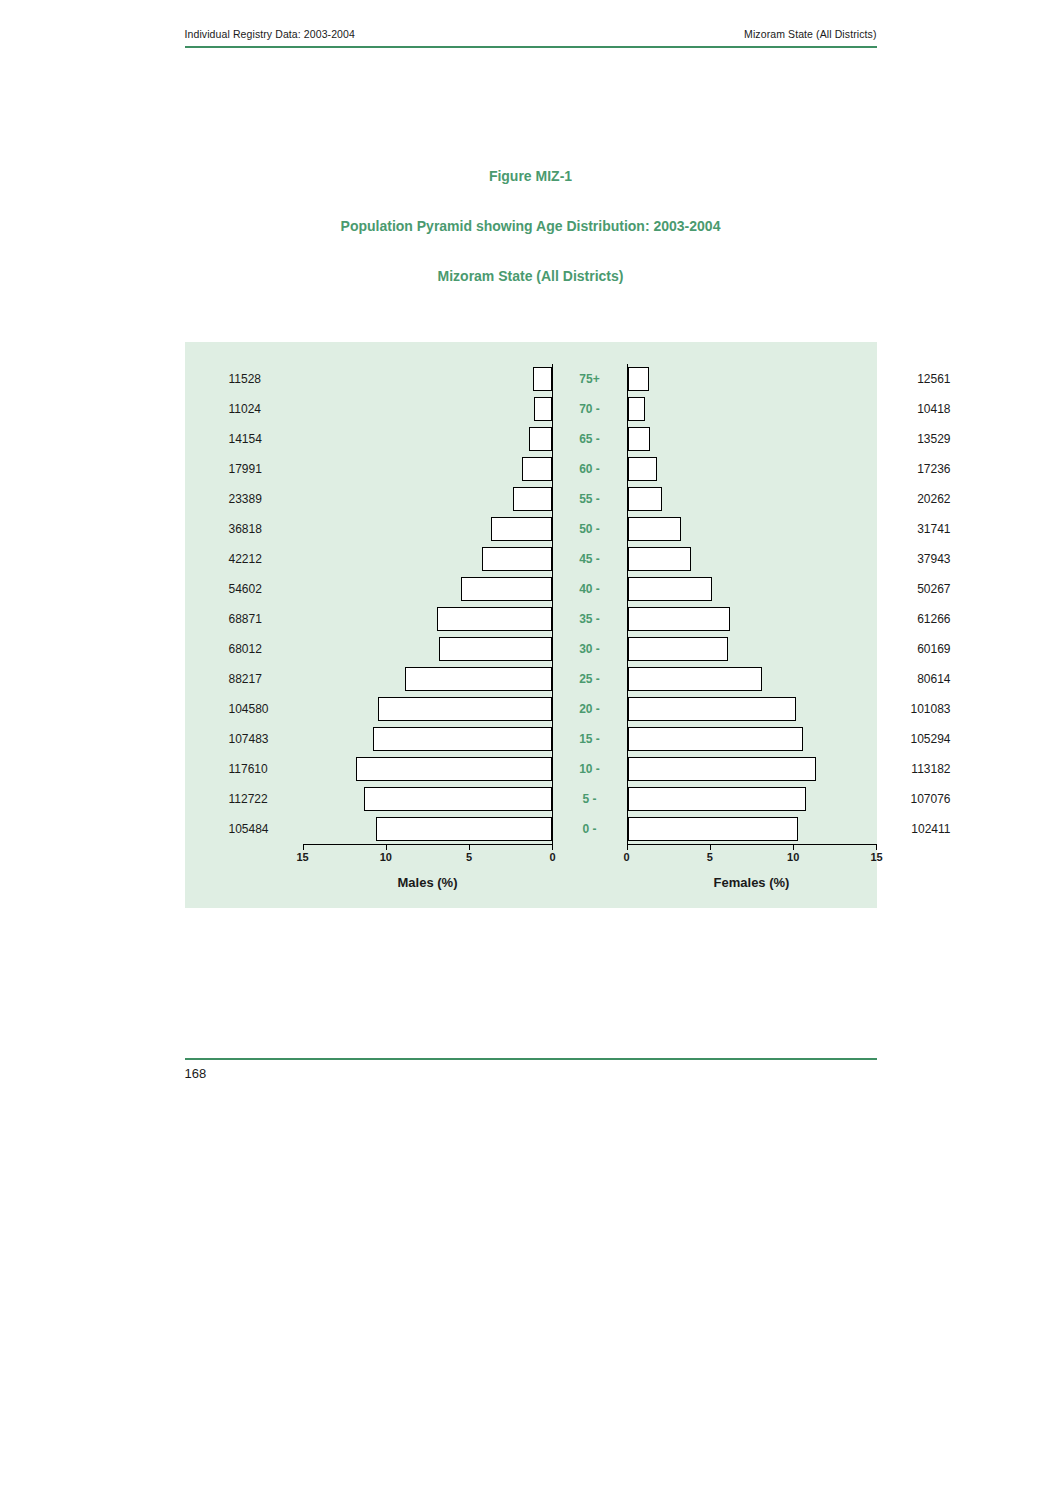Individual Registry Data: 2003-2004
Mizoram State (All Districts)
Figure MIZ-1
Population Pyramid showing Age Distribution: 2003-2004
Mizoram State (All Districts)
| 11528 | | 75+ | | 12561 |
| 11024 | | 70 - | | 10418 |
| 14154 | | 65 - | | 13529 |
| 17991 | | 60 - | | 17236 |
| 23389 | | 55 - | | 20262 |
| 36818 | | 50 - | | 31741 |
| 42212 | | 45 - | | 37943 |
| 54602 | | 40 - | | 50267 |
| 68871 | | 35 - | | 61266 |
| 68012 | | 30 - | | 60169 |
| 88217 | | 25 - | | 80614 |
| 104580 | | 20 - | | 101083 |
| 107483 | | 15 - | | 105294 |
| 117610 | | 10 - | | 113182 |
| 112722 | | 5 - | | 107076 |
| 105484 | | 0 - | | 102411 |
| | 15 10 5 0 Males (%) | | 0 5 10 15 Females (%) | |
168